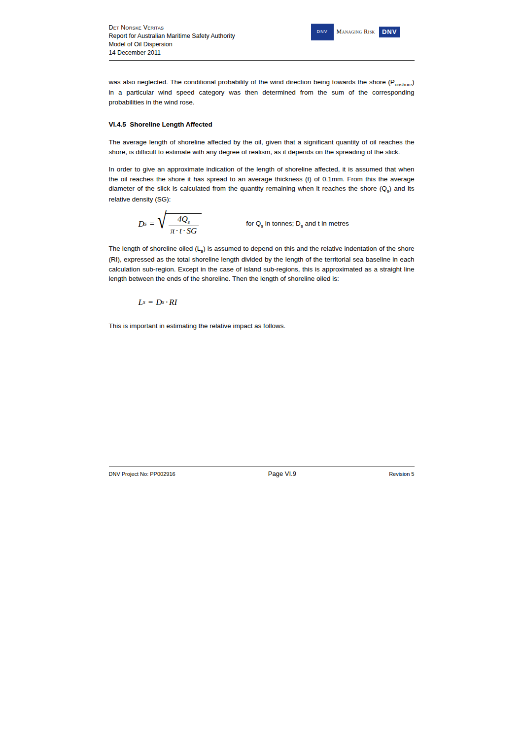Det Norske Veritas
Report for Australian Maritime Safety Authority
Model of Oil Dispersion
14 December 2011
DNV
Managing Risk
DNV
was also neglected. The conditional probability of the wind direction being towards the shore (Ponshore) in a particular wind speed category was then determined from the sum of the corresponding probabilities in the wind rose.
VI.4.5 Shoreline Length Affected
The average length of shoreline affected by the oil, given that a significant quantity of oil reaches the shore, is difficult to estimate with any degree of realism, as it depends on the spreading of the slick.
In order to give an approximate indication of the length of shoreline affected, it is assumed that when the oil reaches the shore it has spread to an average thickness (t) of 0.1mm. From this the average diameter of the slick is calculated from the quantity remaining when it reaches the shore (Qs) and its relative density (SG):
Ds= √ 4Qs π·t·SG for Qs in tonnes; Ds and t in metres
The length of shoreline oiled (Ls) is assumed to depend on this and the relative indentation of the shore (RI), expressed as the total shoreline length divided by the length of the territorial sea baseline in each calculation sub-region. Except in the case of island sub-regions, this is approximated as a straight line length between the ends of the shoreline. Then the length of shoreline oiled is:
Ls=Ds·RI
This is important in estimating the relative impact as follows.
DNV Project No: PP002916
Page VI.9
Revision 5